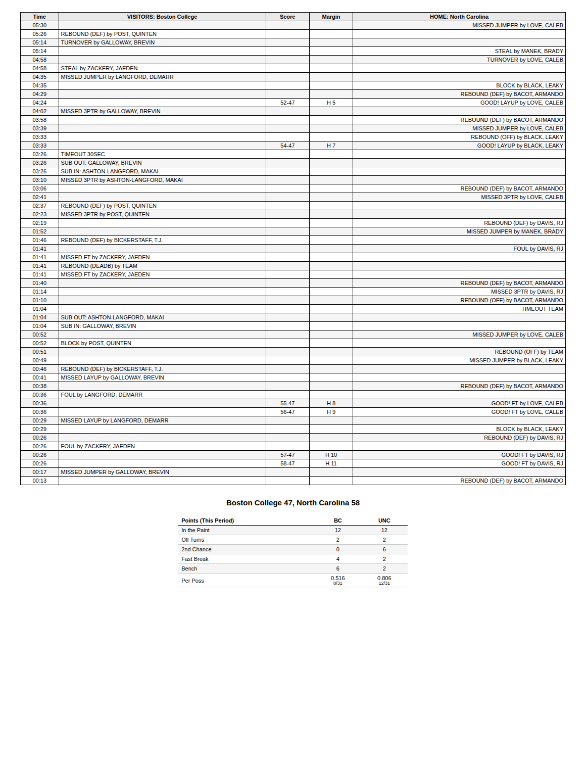| Time | VISITORS: Boston College | Score | Margin | HOME: North Carolina |
| --- | --- | --- | --- | --- |
| 05:30 | | | | MISSED JUMPER by LOVE, CALEB |
| 05:26 | REBOUND (DEF) by POST, QUINTEN | | | |
| 05:14 | TURNOVER by GALLOWAY, BREVIN | | | |
| 05:14 | | | | STEAL by MANEK, BRADY |
| 04:58 | | | | TURNOVER by LOVE, CALEB |
| 04:58 | STEAL by ZACKERY, JAEDEN | | | |
| 04:35 | MISSED JUMPER by LANGFORD, DEMARR | | | |
| 04:35 | | | | BLOCK by BLACK, LEAKY |
| 04:29 | | | | REBOUND (DEF) by BACOT, ARMANDO |
| 04:24 | | 52-47 | H 5 | GOOD! LAYUP by LOVE, CALEB |
| 04:02 | MISSED 3PTR by GALLOWAY, BREVIN | | | |
| 03:58 | | | | REBOUND (DEF) by BACOT, ARMANDO |
| 03:39 | | | | MISSED JUMPER by LOVE, CALEB |
| 03:33 | | | | REBOUND (OFF) by BLACK, LEAKY |
| 03:33 | | 54-47 | H 7 | GOOD! LAYUP by BLACK, LEAKY |
| 03:26 | TIMEOUT 30SEC | | | |
| 03:26 | SUB OUT: GALLOWAY, BREVIN | | | |
| 03:26 | SUB IN: ASHTON-LANGFORD, MAKAI | | | |
| 03:10 | MISSED 3PTR by ASHTON-LANGFORD, MAKAI | | | |
| 03:06 | | | | REBOUND (DEF) by BACOT, ARMANDO |
| 02:41 | | | | MISSED 3PTR by LOVE, CALEB |
| 02:37 | REBOUND (DEF) by POST, QUINTEN | | | |
| 02:23 | MISSED 3PTR by POST, QUINTEN | | | |
| 02:19 | | | | REBOUND (DEF) by DAVIS, RJ |
| 01:52 | | | | MISSED JUMPER by MANEK, BRADY |
| 01:46 | REBOUND (DEF) by BICKERSTAFF, T.J. | | | |
| 01:41 | | | | FOUL by DAVIS, RJ |
| 01:41 | MISSED FT by ZACKERY, JAEDEN | | | |
| 01:41 | REBOUND (DEADB) by TEAM | | | |
| 01:41 | MISSED FT by ZACKERY, JAEDEN | | | |
| 01:40 | | | | REBOUND (DEF) by BACOT, ARMANDO |
| 01:14 | | | | MISSED 3PTR by DAVIS, RJ |
| 01:10 | | | | REBOUND (OFF) by BACOT, ARMANDO |
| 01:04 | | | | TIMEOUT TEAM |
| 01:04 | SUB OUT: ASHTON-LANGFORD, MAKAI | | | |
| 01:04 | SUB IN: GALLOWAY, BREVIN | | | |
| 00:52 | | | | MISSED JUMPER by LOVE, CALEB |
| 00:52 | BLOCK by POST, QUINTEN | | | |
| 00:51 | | | | REBOUND (OFF) by TEAM |
| 00:49 | | | | MISSED JUMPER by BLACK, LEAKY |
| 00:46 | REBOUND (DEF) by BICKERSTAFF, T.J. | | | |
| 00:41 | MISSED LAYUP by GALLOWAY, BREVIN | | | |
| 00:38 | | | | REBOUND (DEF) by BACOT, ARMANDO |
| 00:36 | FOUL by LANGFORD, DEMARR | | | |
| 00:36 | | 55-47 | H 8 | GOOD! FT by LOVE, CALEB |
| 00:36 | | 56-47 | H 9 | GOOD! FT by LOVE, CALEB |
| 00:29 | MISSED LAYUP by LANGFORD, DEMARR | | | |
| 00:29 | | | | BLOCK by BLACK, LEAKY |
| 00:26 | | | | REBOUND (DEF) by DAVIS, RJ |
| 00:26 | FOUL by ZACKERY, JAEDEN | | | |
| 00:26 | | 57-47 | H 10 | GOOD! FT by DAVIS, RJ |
| 00:26 | | 58-47 | H 11 | GOOD! FT by DAVIS, RJ |
| 00:17 | MISSED JUMPER by GALLOWAY, BREVIN | | | |
| 00:13 | | | | REBOUND (DEF) by BACOT, ARMANDO |
Boston College 47, North Carolina 58
| Points (This Period) | BC | UNC |
| --- | --- | --- |
| In the Paint | 12 | 12 |
| Off Turns | 2 | 2 |
| 2nd Chance | 0 | 6 |
| Fast Break | 4 | 2 |
| Bench | 6 | 2 |
| Per Poss | 0.516 8/31 | 0.806 12/31 |